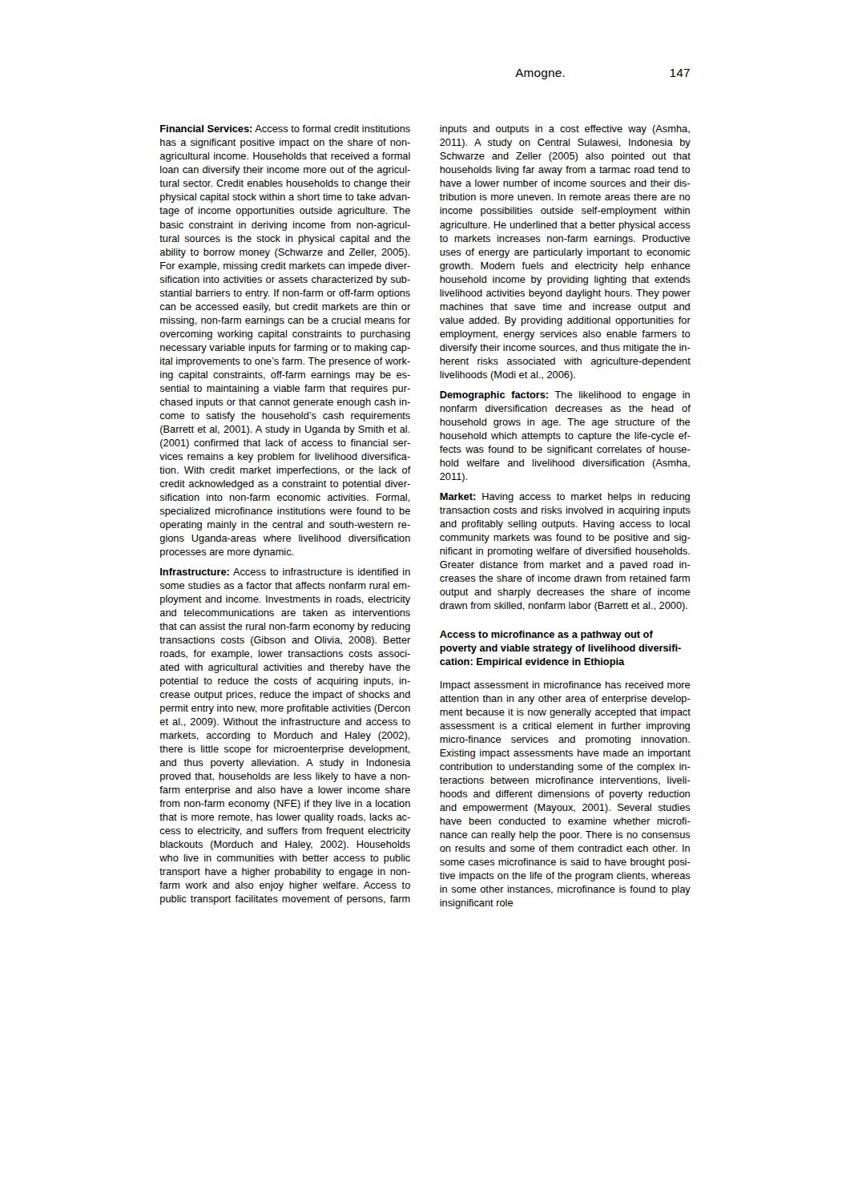Amogne. 147
Financial Services: Access to formal credit institutions has a significant positive impact on the share of non-agricultural income. Households that received a formal loan can diversify their income more out of the agricultural sector. Credit enables households to change their physical capital stock within a short time to take advantage of income opportunities outside agriculture. The basic constraint in deriving income from non-agricultural sources is the stock in physical capital and the ability to borrow money (Schwarze and Zeller, 2005). For example, missing credit markets can impede diversification into activities or assets characterized by substantial barriers to entry. If non-farm or off-farm options can be accessed easily, but credit markets are thin or missing, non-farm earnings can be a crucial means for overcoming working capital constraints to purchasing necessary variable inputs for farming or to making capital improvements to one’s farm. The presence of working capital constraints, off-farm earnings may be essential to maintaining a viable farm that requires purchased inputs or that cannot generate enough cash income to satisfy the household’s cash requirements (Barrett et al, 2001). A study in Uganda by Smith et al. (2001) confirmed that lack of access to financial services remains a key problem for livelihood diversification. With credit market imperfections, or the lack of credit acknowledged as a constraint to potential diversification into non-farm economic activities. Formal, specialized microfinance institutions were found to be operating mainly in the central and south-western regions Uganda-areas where livelihood diversification processes are more dynamic.
Infrastructure: Access to infrastructure is identified in some studies as a factor that affects nonfarm rural employment and income. Investments in roads, electricity and telecommunications are taken as interventions that can assist the rural non-farm economy by reducing transactions costs (Gibson and Olivia, 2008). Better roads, for example, lower transactions costs associated with agricultural activities and thereby have the potential to reduce the costs of acquiring inputs, increase output prices, reduce the impact of shocks and permit entry into new, more profitable activities (Dercon et al., 2009). Without the infrastructure and access to markets, according to Morduch and Haley (2002), there is little scope for microenterprise development, and thus poverty alleviation. A study in Indonesia proved that, households are less likely to have a non-farm enterprise and also have a lower income share from non-farm economy (NFE) if they live in a location that is more remote, has lower quality roads, lacks access to electricity, and suffers from frequent electricity blackouts (Morduch and Haley, 2002). Households who live in communities with better access to public transport have a higher probability to engage in non-farm work and also enjoy higher welfare. Access to public transport facilitates movement of persons, farm inputs and outputs in a cost effective way (Asmha, 2011). A study on Central Sulawesi, Indonesia by Schwarze and Zeller (2005) also pointed out that households living far away from a tarmac road tend to have a lower number of income sources and their distribution is more uneven. In remote areas there are no income possibilities outside self-employment within agriculture. He underlined that a better physical access to markets increases non-farm earnings. Productive uses of energy are particularly important to economic growth. Modern fuels and electricity help enhance household income by providing lighting that extends livelihood activities beyond daylight hours. They power machines that save time and increase output and value added. By providing additional opportunities for employment, energy services also enable farmers to diversify their income sources, and thus mitigate the inherent risks associated with agriculture-dependent livelihoods (Modi et al., 2006).
Demographic factors: The likelihood to engage in nonfarm diversification decreases as the head of household grows in age. The age structure of the household which attempts to capture the life-cycle effects was found to be significant correlates of household welfare and livelihood diversification (Asmha, 2011).
Market: Having access to market helps in reducing transaction costs and risks involved in acquiring inputs and profitably selling outputs. Having access to local community markets was found to be positive and significant in promoting welfare of diversified households. Greater distance from market and a paved road increases the share of income drawn from retained farm output and sharply decreases the share of income drawn from skilled, nonfarm labor (Barrett et al., 2000).
Access to microfinance as a pathway out of poverty and viable strategy of livelihood diversification: Empirical evidence in Ethiopia
Impact assessment in microfinance has received more attention than in any other area of enterprise development because it is now generally accepted that impact assessment is a critical element in further improving micro-finance services and promoting innovation. Existing impact assessments have made an important contribution to understanding some of the complex interactions between microfinance interventions, livelihoods and different dimensions of poverty reduction and empowerment (Mayoux, 2001). Several studies have been conducted to examine whether microfinance can really help the poor. There is no consensus on results and some of them contradict each other. In some cases microfinance is said to have brought positive impacts on the life of the program clients, whereas in some other instances, microfinance is found to play insignificant role